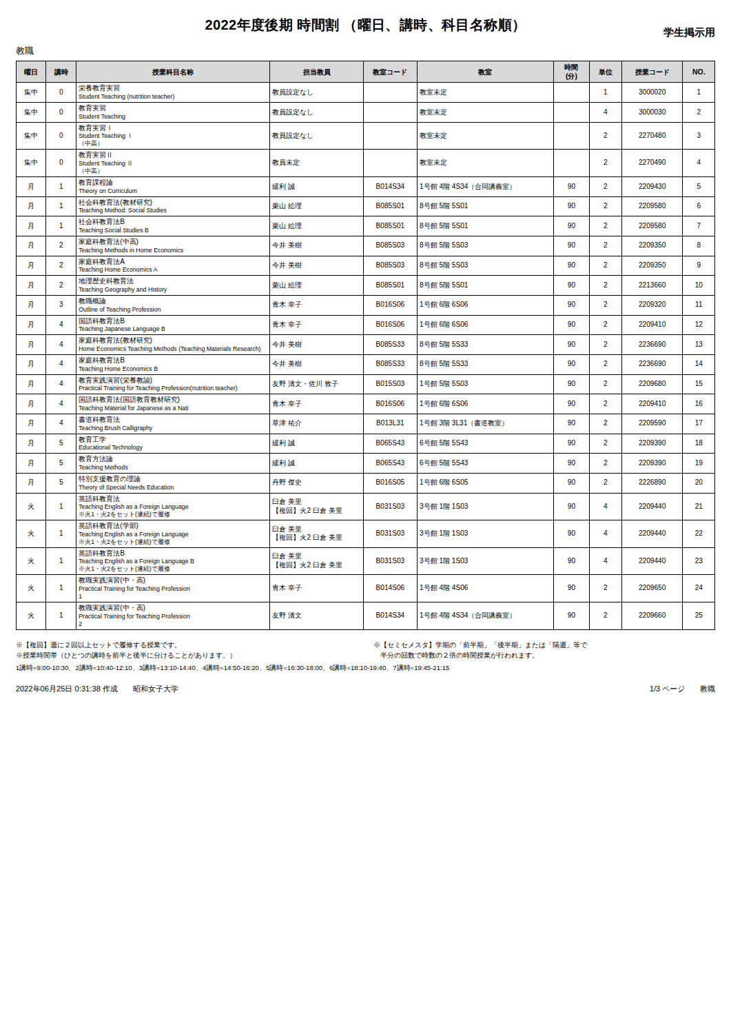2022年度後期 時間割 （曜日、講時、科目名称順）
学生掲示用
教職
| 曜日 | 講時 | 授業科目名称 | 担当教員 | 教室コード | 教室 | 時間 (分) | 単位 | 授業コード | NO. |
| --- | --- | --- | --- | --- | --- | --- | --- | --- | --- |
| 集中 | 0 | 栄養教育実習 Student Teaching (nutrition teacher) | 教員設定なし | | 教室未定 | | 1 | 3000020 | 1 |
| 集中 | 0 | 教育実習 Student Teaching | 教員設定なし | | 教室未定 | | 4 | 3000030 | 2 |
| 集中 | 0 | 教育実習Ⅰ Student Teaching Ⅰ （中高） | 教員設定なし | | 教室未定 | | 2 | 2270480 | 3 |
| 集中 | 0 | 教育実習Ⅱ Student Teaching Ⅱ （中高） | 教員未定 | | 教室未定 | | 2 | 2270490 | 4 |
| 月 | 1 | 教育課程論 Theory on Curriculum | 緩利 誠 | B014S34 | 1号館 4階 4S34（合同講義室） | 90 | 2 | 2209430 | 5 |
| 月 | 1 | 社会科教育法(教材研究) Teaching Method: Social Studies | 栗山 絵理 | B085S01 | 8号館 5階 5S01 | 90 | 2 | 2209580 | 6 |
| 月 | 1 | 社会科教育法B Teaching Social Studies B | 栗山 絵理 | B085S01 | 8号館 5階 5S01 | 90 | 2 | 2209580 | 7 |
| 月 | 2 | 家庭科教育法(中高) Teaching Methods in Home Economics | 今井 美樹 | B085S03 | 8号館 5階 5S03 | 90 | 2 | 2209350 | 8 |
| 月 | 2 | 家庭科教育法A Teaching Home Economics A | 今井 美樹 | B085S03 | 8号館 5階 5S03 | 90 | 2 | 2209350 | 9 |
| 月 | 2 | 地理歴史科教育法 Teaching Geography and History | 栗山 絵理 | B085S01 | 8号館 5階 5S01 | 90 | 2 | 2213660 | 10 |
| 月 | 3 | 教職概論 Outline of Teaching Profession | 青木 幸子 | B016S06 | 1号館 6階 6S06 | 90 | 2 | 2209320 | 11 |
| 月 | 4 | 国語科教育法B Teaching Japanese Language B | 青木 幸子 | B016S06 | 1号館 6階 6S06 | 90 | 2 | 2209410 | 12 |
| 月 | 4 | 家庭科教育法(教材研究) Home Economics Teaching Methods (Teaching Materials Research) | 今井 美樹 | B085S33 | 8号館 5階 5S33 | 90 | 2 | 2236690 | 13 |
| 月 | 4 | 家庭科教育法B Teaching Home Economics B | 今井 美樹 | B085S33 | 8号館 5階 5S33 | 90 | 2 | 2236690 | 14 |
| 月 | 4 | 教育実践演習(栄養教諭) Practical Training for Teaching Profession(nutrition teacher) | 友野 清文・佐川 敦子 | B015S03 | 1号館 5階 5S03 | 90 | 2 | 2209680 | 15 |
| 月 | 4 | 国語科教育法(国語教育教材研究) Teaching Material for Japanese as a Nati | 青木 幸子 | B016S06 | 1号館 6階 6S06 | 90 | 2 | 2209410 | 16 |
| 月 | 4 | 書道科教育法 Teaching Brush Calligraphy | 草津 祐介 | B013L31 | 1号館 3階 3L31（書道教室） | 90 | 2 | 2209590 | 17 |
| 月 | 5 | 教育工学 Educational Technology | 緩利 誠 | B065S43 | 6号館 5階 5S43 | 90 | 2 | 2209390 | 18 |
| 月 | 5 | 教育方法論 Teaching Methods | 緩利 誠 | B065S43 | 6号館 5階 5S43 | 90 | 2 | 2209390 | 19 |
| 月 | 5 | 特別支援教育の理論 Theory of Special Needs Education | 丹野 傑史 | B016S05 | 1号館 6階 6S05 | 90 | 2 | 2226890 | 20 |
| 火 | 1 | 英語科教育法 Teaching English as a Foreign Language ※火1・火2をセット(連続)で履修 | 臼倉 美里 【複回】火2 臼倉 美里 | B031S03 | 3号館 1階 1S03 | 90 | 4 | 2209440 | 21 |
| 火 | 1 | 英語科教育法(学部) Teaching English as a Foreign Language ※火1・火2をセット(連続)で履修 | 臼倉 美里 【複回】火2 臼倉 美里 | B031S03 | 3号館 1階 1S03 | 90 | 4 | 2209440 | 22 |
| 火 | 1 | 英語科教育法B Teaching English as a Foreign Language B ※火1・火2をセット(連続)で履修 | 臼倉 美里 【複回】火2 臼倉 美里 | B031S03 | 3号館 1階 1S03 | 90 | 4 | 2209440 | 23 |
| 火 | 1 | 教職実践演習(中・高) Practical Training for Teaching Profession 1 | 青木 幸子 | B014S06 | 1号館 4階 4S06 | 90 | 2 | 2209650 | 24 |
| 火 | 1 | 教職実践演習(中・高) Practical Training for Teaching Profession 2 | 友野 清文 | B014S34 | 1号館 4階 4S34（合同講義室） | 90 | 2 | 2209660 | 25 |
※【複回】週に２回以上セットで履修する授業です。
※授業時間帯（ひとつの講時を前半と後半に分けることがあります。）
※【セミセメスタ】学期の「前半期」「後半期」または「隔週」等で
　半分の回数で時数の２倍の時間授業が行われます。
1講時=9:00-10:30、2講時=10:40-12:10、3講時=13:10-14:40、4講時=14:50-16:20、5講時=16:30-18:00、6講時=18:10-19:40、7講時=19:45-21:15
2022年06月25日 0:31:38 作成　　昭和女子大学
1/3 ページ　　教職